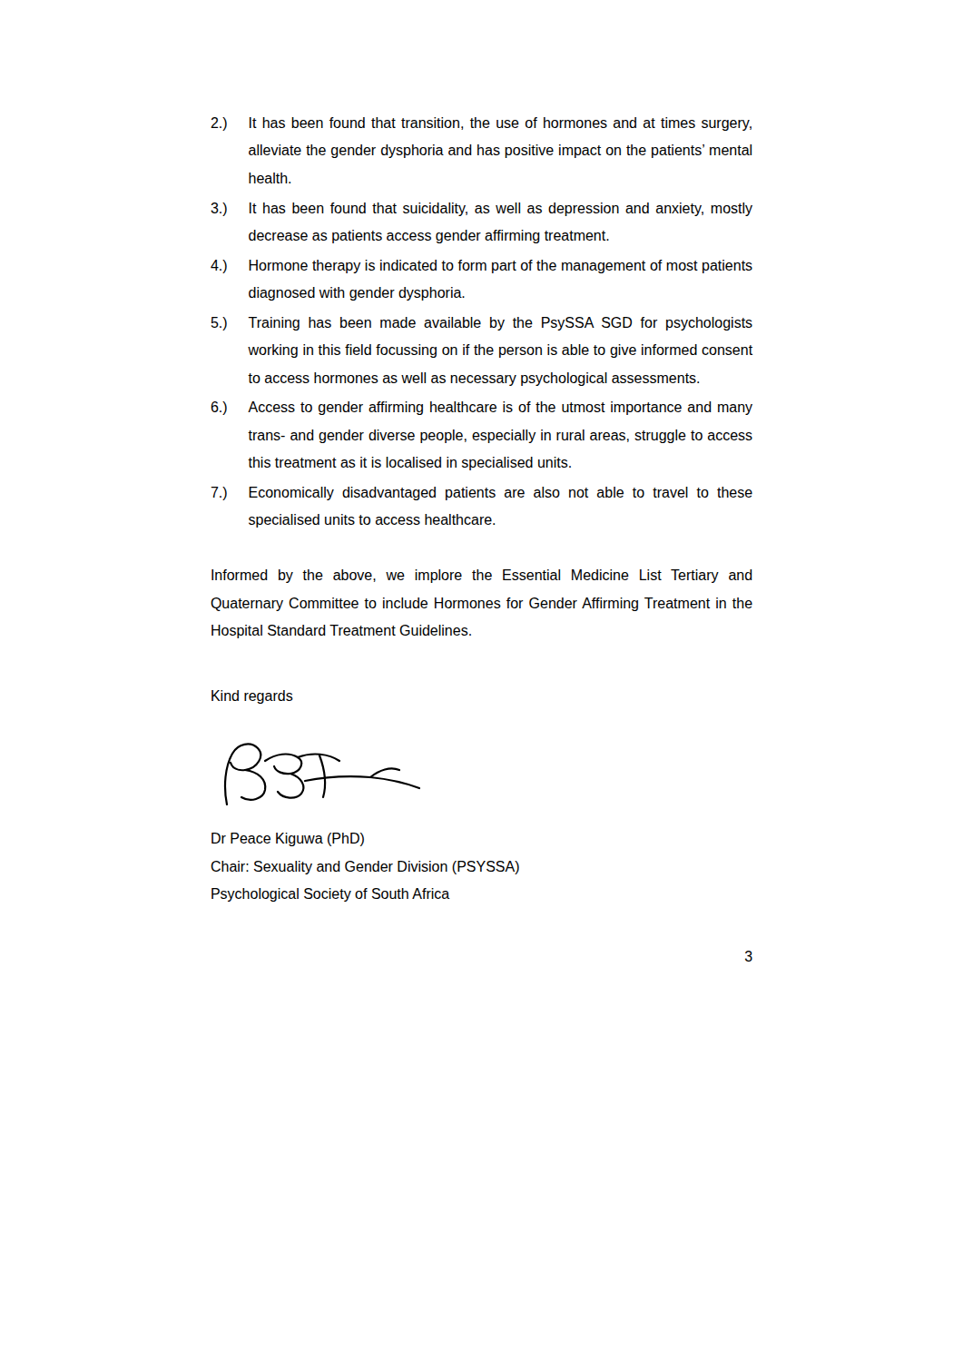2.) It has been found that transition, the use of hormones and at times surgery, alleviate the gender dysphoria and has positive impact on the patients’ mental health.
3.) It has been found that suicidality, as well as depression and anxiety, mostly decrease as patients access gender affirming treatment.
4.) Hormone therapy is indicated to form part of the management of most patients diagnosed with gender dysphoria.
5.) Training has been made available by the PsySSA SGD for psychologists working in this field focussing on if the person is able to give informed consent to access hormones as well as necessary psychological assessments.
6.) Access to gender affirming healthcare is of the utmost importance and many trans- and gender diverse people, especially in rural areas, struggle to access this treatment as it is localised in specialised units.
7.) Economically disadvantaged patients are also not able to travel to these specialised units to access healthcare.
Informed by the above, we implore the Essential Medicine List Tertiary and Quaternary Committee to include Hormones for Gender Affirming Treatment in the Hospital Standard Treatment Guidelines.
Kind regards
Dr Peace Kiguwa (PhD)
Chair: Sexuality and Gender Division (PSYSSA)
Psychological Society of South Africa
3